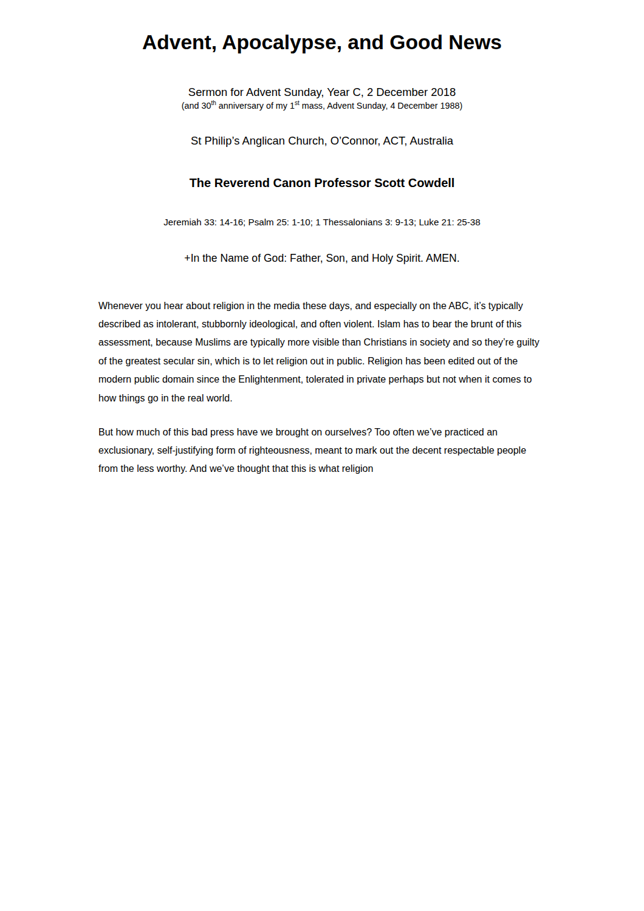Advent, Apocalypse, and Good News
Sermon for Advent Sunday, Year C, 2 December 2018 (and 30th anniversary of my 1st mass, Advent Sunday, 4 December 1988)
St Philip’s Anglican Church, O’Connor, ACT, Australia
The Reverend Canon Professor Scott Cowdell
Jeremiah 33: 14-16; Psalm 25: 1-10; 1 Thessalonians 3: 9-13; Luke 21: 25-38
+In the Name of God: Father, Son, and Holy Spirit. AMEN.
Whenever you hear about religion in the media these days, and especially on the ABC, it’s typically described as intolerant, stubbornly ideological, and often violent. Islam has to bear the brunt of this assessment, because Muslims are typically more visible than Christians in society and so they’re guilty of the greatest secular sin, which is to let religion out in public. Religion has been edited out of the modern public domain since the Enlightenment, tolerated in private perhaps but not when it comes to how things go in the real world.
But how much of this bad press have we brought on ourselves? Too often we’ve practiced an exclusionary, self-justifying form of righteousness, meant to mark out the decent respectable people from the less worthy. And we’ve thought that this is what religion